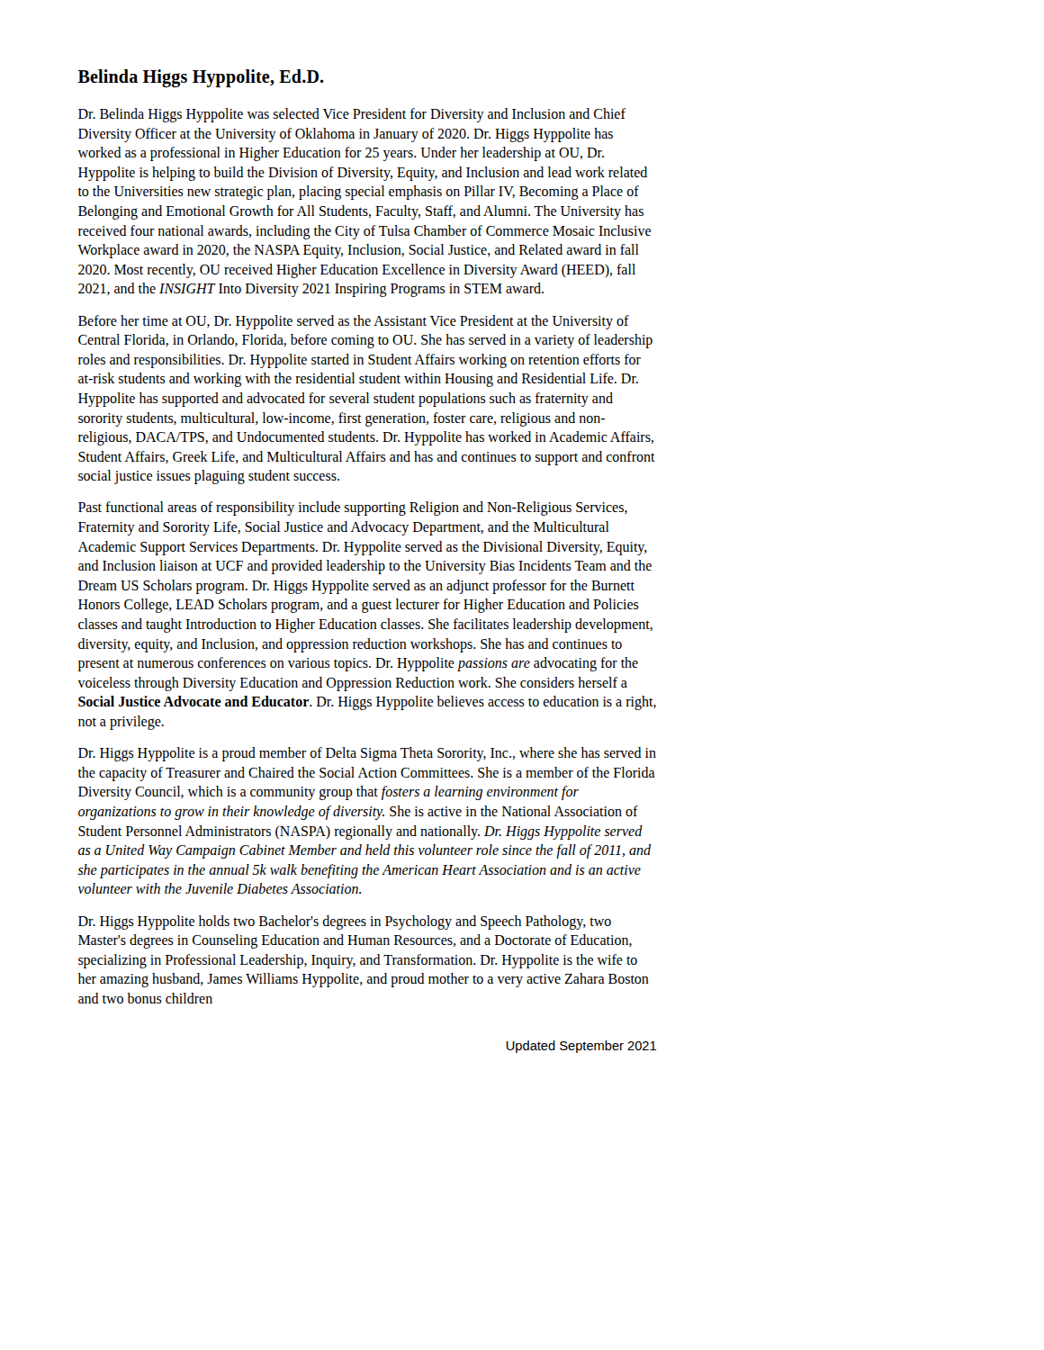Belinda Higgs Hyppolite, Ed.D.
Dr. Belinda Higgs Hyppolite was selected Vice President for Diversity and Inclusion and Chief Diversity Officer at the University of Oklahoma in January of 2020. Dr. Higgs Hyppolite has worked as a professional in Higher Education for 25 years. Under her leadership at OU, Dr. Hyppolite is helping to build the Division of Diversity, Equity, and Inclusion and lead work related to the Universities new strategic plan, placing special emphasis on Pillar IV, Becoming a Place of Belonging and Emotional Growth for All Students, Faculty, Staff, and Alumni. The University has received four national awards, including the City of Tulsa Chamber of Commerce Mosaic Inclusive Workplace award in 2020, the NASPA Equity, Inclusion, Social Justice, and Related award in fall 2020. Most recently, OU received Higher Education Excellence in Diversity Award (HEED), fall 2021, and the INSIGHT Into Diversity 2021 Inspiring Programs in STEM award.
Before her time at OU, Dr. Hyppolite served as the Assistant Vice President at the University of Central Florida, in Orlando, Florida, before coming to OU. She has served in a variety of leadership roles and responsibilities. Dr. Hyppolite started in Student Affairs working on retention efforts for at-risk students and working with the residential student within Housing and Residential Life. Dr. Hyppolite has supported and advocated for several student populations such as fraternity and sorority students, multicultural, low-income, first generation, foster care, religious and non-religious, DACA/TPS, and Undocumented students. Dr. Hyppolite has worked in Academic Affairs, Student Affairs, Greek Life, and Multicultural Affairs and has and continues to support and confront social justice issues plaguing student success.
Past functional areas of responsibility include supporting Religion and Non-Religious Services, Fraternity and Sorority Life, Social Justice and Advocacy Department, and the Multicultural Academic Support Services Departments. Dr. Hyppolite served as the Divisional Diversity, Equity, and Inclusion liaison at UCF and provided leadership to the University Bias Incidents Team and the Dream US Scholars program. Dr. Higgs Hyppolite served as an adjunct professor for the Burnett Honors College, LEAD Scholars program, and a guest lecturer for Higher Education and Policies classes and taught Introduction to Higher Education classes. She facilitates leadership development, diversity, equity, and Inclusion, and oppression reduction workshops. She has and continues to present at numerous conferences on various topics. Dr. Hyppolite passions are advocating for the voiceless through Diversity Education and Oppression Reduction work. She considers herself a Social Justice Advocate and Educator. Dr. Higgs Hyppolite believes access to education is a right, not a privilege.
Dr. Higgs Hyppolite is a proud member of Delta Sigma Theta Sorority, Inc., where she has served in the capacity of Treasurer and Chaired the Social Action Committees. She is a member of the Florida Diversity Council, which is a community group that fosters a learning environment for organizations to grow in their knowledge of diversity. She is active in the National Association of Student Personnel Administrators (NASPA) regionally and nationally. Dr. Higgs Hyppolite served as a United Way Campaign Cabinet Member and held this volunteer role since the fall of 2011, and she participates in the annual 5k walk benefiting the American Heart Association and is an active volunteer with the Juvenile Diabetes Association.
Dr. Higgs Hyppolite holds two Bachelor's degrees in Psychology and Speech Pathology, two Master's degrees in Counseling Education and Human Resources, and a Doctorate of Education, specializing in Professional Leadership, Inquiry, and Transformation. Dr. Hyppolite is the wife to her amazing husband, James Williams Hyppolite, and proud mother to a very active Zahara Boston and two bonus children
Updated September 2021